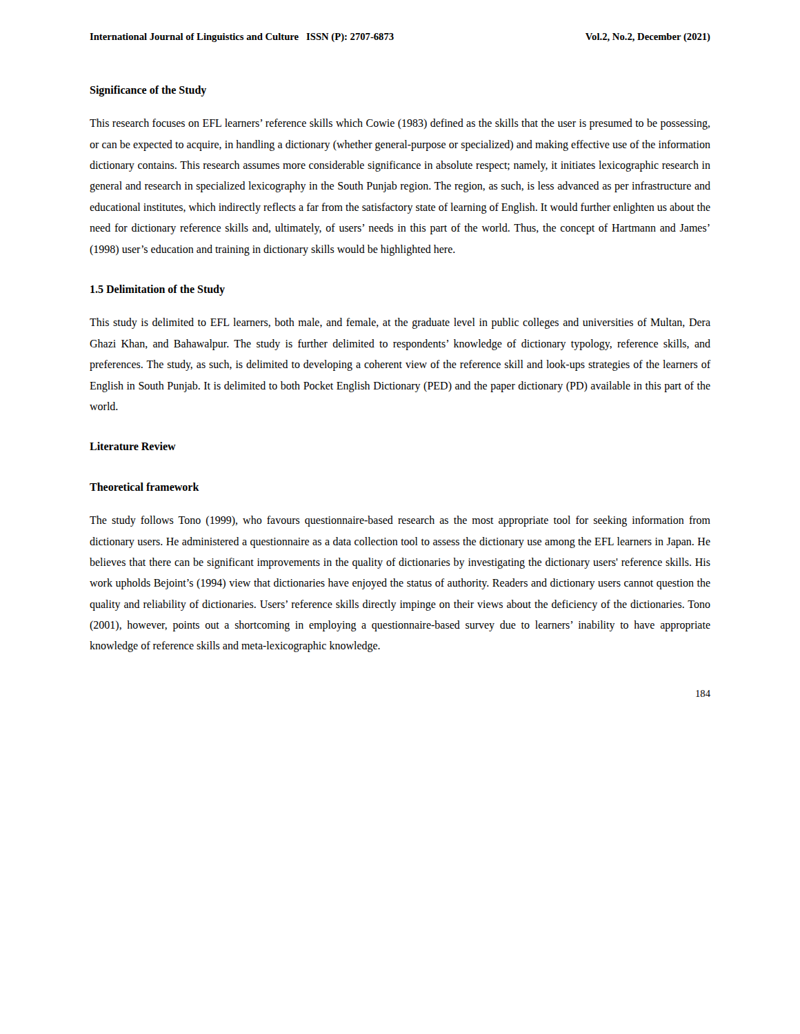International Journal of Linguistics and Culture ISSN (P): 2707-6873 Vol.2, No.2, December (2021)
Significance of the Study
This research focuses on EFL learners’ reference skills which Cowie (1983) defined as the skills that the user is presumed to be possessing, or can be expected to acquire, in handling a dictionary (whether general-purpose or specialized) and making effective use of the information dictionary contains. This research assumes more considerable significance in absolute respect; namely, it initiates lexicographic research in general and research in specialized lexicography in the South Punjab region. The region, as such, is less advanced as per infrastructure and educational institutes, which indirectly reflects a far from the satisfactory state of learning of English. It would further enlighten us about the need for dictionary reference skills and, ultimately, of users’ needs in this part of the world. Thus, the concept of Hartmann and James’ (1998) user’s education and training in dictionary skills would be highlighted here.
1.5 Delimitation of the Study
This study is delimited to EFL learners, both male, and female, at the graduate level in public colleges and universities of Multan, Dera Ghazi Khan, and Bahawalpur. The study is further delimited to respondents’ knowledge of dictionary typology, reference skills, and preferences. The study, as such, is delimited to developing a coherent view of the reference skill and look-ups strategies of the learners of English in South Punjab. It is delimited to both Pocket English Dictionary (PED) and the paper dictionary (PD) available in this part of the world.
Literature Review
Theoretical framework
The study follows Tono (1999), who favours questionnaire-based research as the most appropriate tool for seeking information from dictionary users. He administered a questionnaire as a data collection tool to assess the dictionary use among the EFL learners in Japan. He believes that there can be significant improvements in the quality of dictionaries by investigating the dictionary users' reference skills. His work upholds Bejoint’s (1994) view that dictionaries have enjoyed the status of authority. Readers and dictionary users cannot question the quality and reliability of dictionaries. Users’ reference skills directly impinge on their views about the deficiency of the dictionaries. Tono (2001), however, points out a shortcoming in employing a questionnaire-based survey due to learners’ inability to have appropriate knowledge of reference skills and meta-lexicographic knowledge.
184